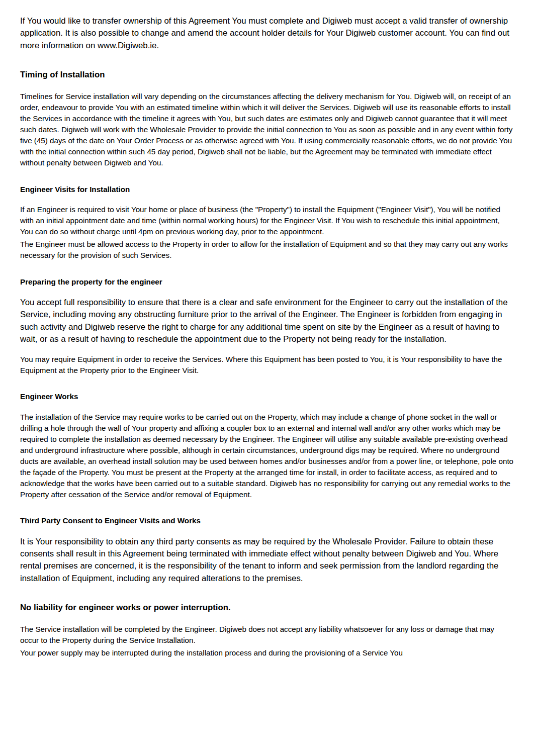If You would like to transfer ownership of this Agreement You must complete and Digiweb must accept a valid transfer of ownership application. It is also possible to change and amend the account holder details for Your Digiweb customer account. You can find out more information on www.Digiweb.ie.
Timing of Installation
Timelines for Service installation will vary depending on the circumstances affecting the delivery mechanism for You. Digiweb will, on receipt of an order, endeavour to provide You with an estimated timeline within which it will deliver the Services. Digiweb will use its reasonable efforts to install the Services in accordance with the timeline it agrees with You, but such dates are estimates only and Digiweb cannot guarantee that it will meet such dates. Digiweb will work with the Wholesale Provider to provide the initial connection to You as soon as possible and in any event within forty five (45) days of the date on Your Order Process or as otherwise agreed with You. If using commercially reasonable efforts, we do not provide You with the initial connection within such 45 day period, Digiweb shall not be liable, but the Agreement may be terminated with immediate effect without penalty between Digiweb and You.
Engineer Visits for Installation
If an Engineer is required to visit Your home or place of business (the "Property") to install the Equipment ("Engineer Visit"), You will be notified with an initial appointment date and time (within normal working hours) for the Engineer Visit. If You wish to reschedule this initial appointment, You can do so without charge until 4pm on previous working day, prior to the appointment.
The Engineer must be allowed access to the Property in order to allow for the installation of Equipment and so that they may carry out any works necessary for the provision of such Services.
Preparing the property for the engineer
You accept full responsibility to ensure that there is a clear and safe environment for the Engineer to carry out the installation of the Service, including moving any obstructing furniture prior to the arrival of the Engineer. The Engineer is forbidden from engaging in such activity and Digiweb reserve the right to charge for any additional time spent on site by the Engineer as a result of having to wait, or as a result of having to reschedule the appointment due to the Property not being ready for the installation.
You may require Equipment in order to receive the Services. Where this Equipment has been posted to You, it is Your responsibility to have the Equipment at the Property prior to the Engineer Visit.
Engineer Works
The installation of the Service may require works to be carried out on the Property, which may include a change of phone socket in the wall or drilling a hole through the wall of Your property and affixing a coupler box to an external and internal wall and/or any other works which may be required to complete the installation as deemed necessary by the Engineer. The Engineer will utilise any suitable available pre-existing overhead and underground infrastructure where possible, although in certain circumstances, underground digs may be required. Where no underground ducts are available, an overhead install solution may be used between homes and/or businesses and/or from a power line, or telephone, pole onto the façade of the Property. You must be present at the Property at the arranged time for install, in order to facilitate access, as required and to acknowledge that the works have been carried out to a suitable standard. Digiweb has no responsibility for carrying out any remedial works to the Property after cessation of the Service and/or removal of Equipment.
Third Party Consent to Engineer Visits and Works
It is Your responsibility to obtain any third party consents as may be required by the Wholesale Provider. Failure to obtain these consents shall result in this Agreement being terminated with immediate effect without penalty between Digiweb and You. Where rental premises are concerned, it is the responsibility of the tenant to inform and seek permission from the landlord regarding the installation of Equipment, including any required alterations to the premises.
No liability for engineer works or power interruption.
The Service installation will be completed by the Engineer. Digiweb does not accept any liability whatsoever for any loss or damage that may occur to the Property during the Service Installation.
Your power supply may be interrupted during the installation process and during the provisioning of a Service You